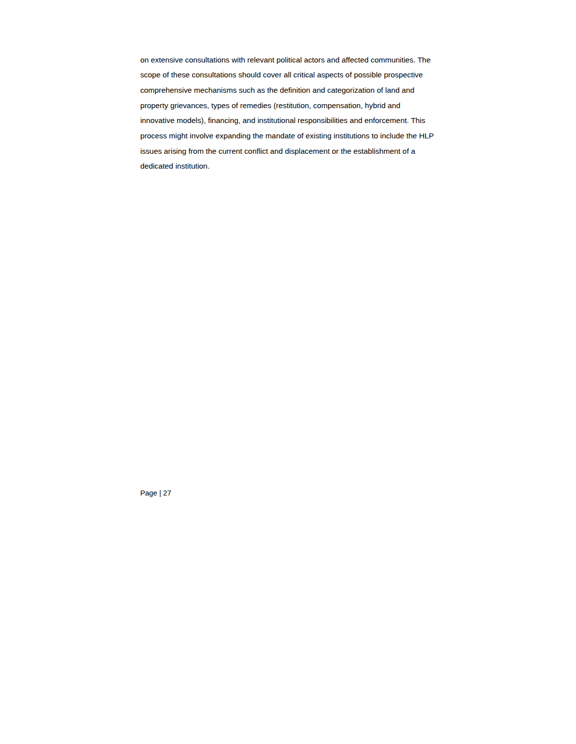on extensive consultations with relevant political actors and affected communities. The scope of these consultations should cover all critical aspects of possible prospective comprehensive mechanisms such as the definition and categorization of land and property grievances, types of remedies (restitution, compensation, hybrid and innovative models), financing, and institutional responsibilities and enforcement. This process might involve expanding the mandate of existing institutions to include the HLP issues arising from the current conflict and displacement or the establishment of a dedicated institution.
Page | 27